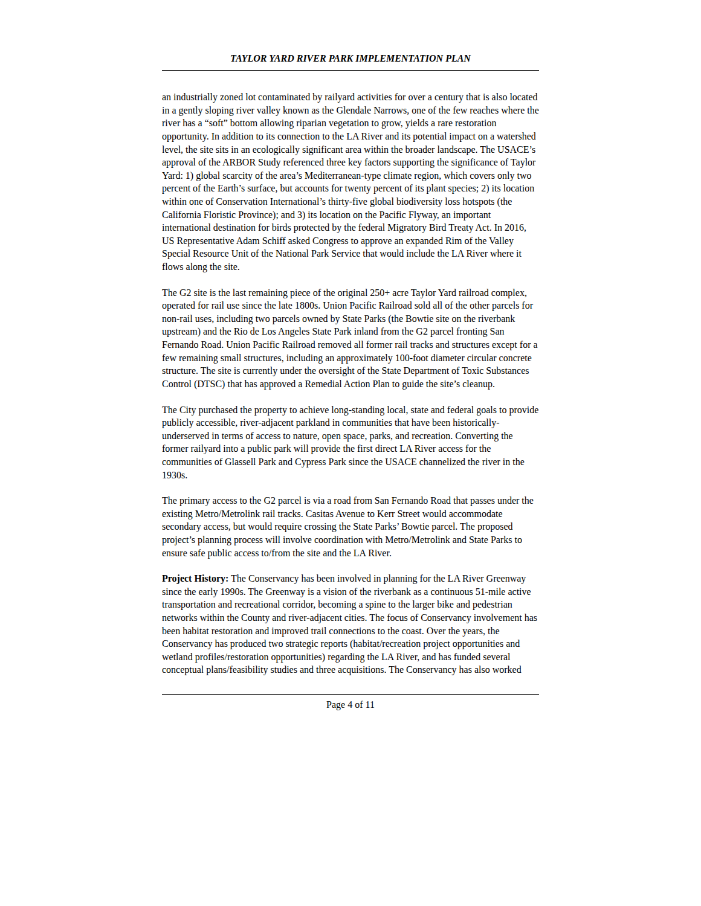TAYLOR YARD RIVER PARK IMPLEMENTATION PLAN
an industrially zoned lot contaminated by railyard activities for over a century that is also located in a gently sloping river valley known as the Glendale Narrows, one of the few reaches where the river has a “soft” bottom allowing riparian vegetation to grow, yields a rare restoration opportunity. In addition to its connection to the LA River and its potential impact on a watershed level, the site sits in an ecologically significant area within the broader landscape. The USACE’s approval of the ARBOR Study referenced three key factors supporting the significance of Taylor Yard: 1) global scarcity of the area’s Mediterranean-type climate region, which covers only two percent of the Earth’s surface, but accounts for twenty percent of its plant species; 2) its location within one of Conservation International’s thirty-five global biodiversity loss hotspots (the California Floristic Province); and 3) its location on the Pacific Flyway, an important international destination for birds protected by the federal Migratory Bird Treaty Act. In 2016, US Representative Adam Schiff asked Congress to approve an expanded Rim of the Valley Special Resource Unit of the National Park Service that would include the LA River where it flows along the site.
The G2 site is the last remaining piece of the original 250+ acre Taylor Yard railroad complex, operated for rail use since the late 1800s. Union Pacific Railroad sold all of the other parcels for non-rail uses, including two parcels owned by State Parks (the Bowtie site on the riverbank upstream) and the Rio de Los Angeles State Park inland from the G2 parcel fronting San Fernando Road. Union Pacific Railroad removed all former rail tracks and structures except for a few remaining small structures, including an approximately 100-foot diameter circular concrete structure. The site is currently under the oversight of the State Department of Toxic Substances Control (DTSC) that has approved a Remedial Action Plan to guide the site’s cleanup.
The City purchased the property to achieve long-standing local, state and federal goals to provide publicly accessible, river-adjacent parkland in communities that have been historically-underserved in terms of access to nature, open space, parks, and recreation. Converting the former railyard into a public park will provide the first direct LA River access for the communities of Glassell Park and Cypress Park since the USACE channelized the river in the 1930s.
The primary access to the G2 parcel is via a road from San Fernando Road that passes under the existing Metro/Metrolink rail tracks. Casitas Avenue to Kerr Street would accommodate secondary access, but would require crossing the State Parks’ Bowtie parcel. The proposed project’s planning process will involve coordination with Metro/Metrolink and State Parks to ensure safe public access to/from the site and the LA River.
Project History: The Conservancy has been involved in planning for the LA River Greenway since the early 1990s. The Greenway is a vision of the riverbank as a continuous 51-mile active transportation and recreational corridor, becoming a spine to the larger bike and pedestrian networks within the County and river-adjacent cities. The focus of Conservancy involvement has been habitat restoration and improved trail connections to the coast. Over the years, the Conservancy has produced two strategic reports (habitat/recreation project opportunities and wetland profiles/restoration opportunities) regarding the LA River, and has funded several conceptual plans/feasibility studies and three acquisitions. The Conservancy has also worked
Page 4 of 11